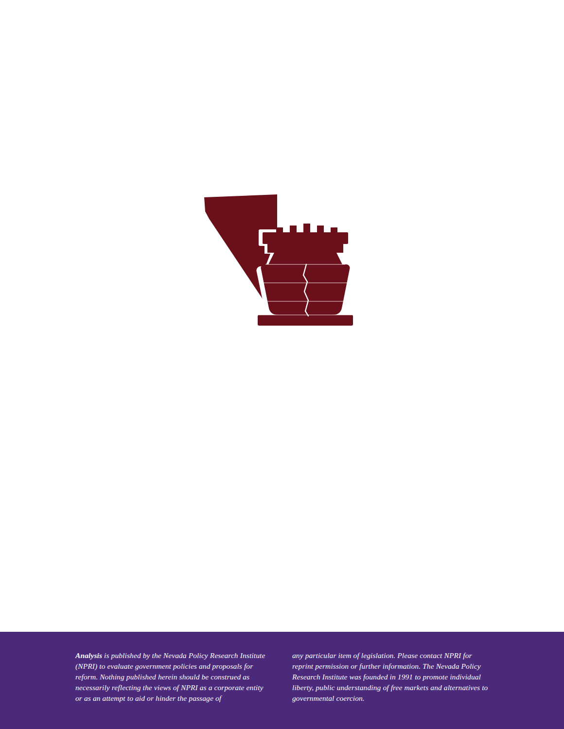Analysis is published by the Nevada Policy Research Institute (NPRI) to evaluate government policies and proposals for reform. Nothing published herein should be construed as necessarily reflecting the views of NPRI as a corporate entity or as an attempt to aid or hinder the passage of
any particular item of legislation. Please contact NPRI for reprint permission or further information. The Nevada Policy Research Institute was founded in 1991 to promote individual liberty, public understanding of free markets and alternatives to governmental coercion.